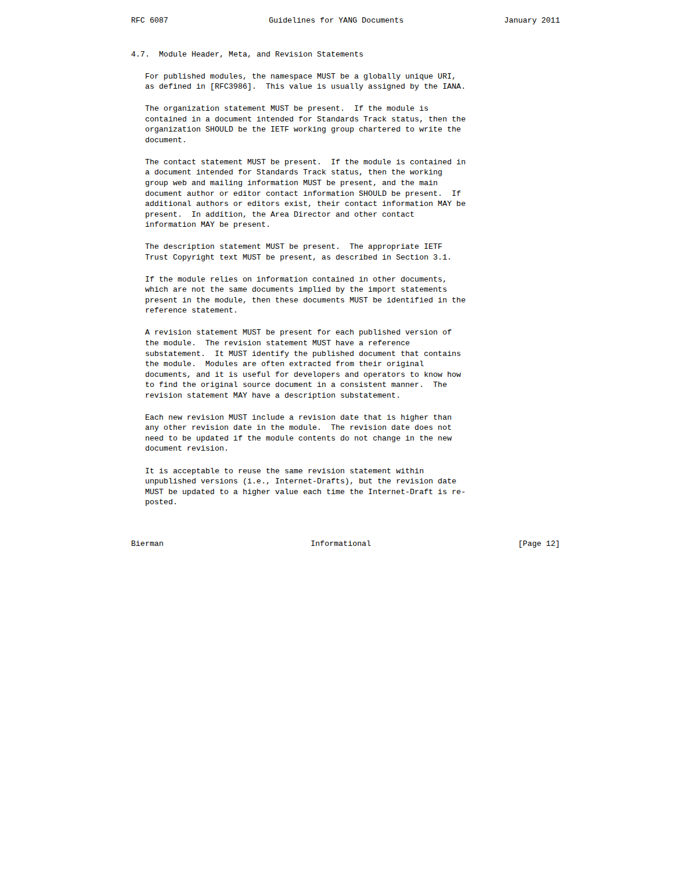RFC 6087 Guidelines for YANG Documents January 2011
4.7. Module Header, Meta, and Revision Statements
For published modules, the namespace MUST be a globally unique URI, as defined in [RFC3986]. This value is usually assigned by the IANA.
The organization statement MUST be present. If the module is contained in a document intended for Standards Track status, then the organization SHOULD be the IETF working group chartered to write the document.
The contact statement MUST be present. If the module is contained in a document intended for Standards Track status, then the working group web and mailing information MUST be present, and the main document author or editor contact information SHOULD be present. If additional authors or editors exist, their contact information MAY be present. In addition, the Area Director and other contact information MAY be present.
The description statement MUST be present. The appropriate IETF Trust Copyright text MUST be present, as described in Section 3.1.
If the module relies on information contained in other documents, which are not the same documents implied by the import statements present in the module, then these documents MUST be identified in the reference statement.
A revision statement MUST be present for each published version of the module. The revision statement MUST have a reference substatement. It MUST identify the published document that contains the module. Modules are often extracted from their original documents, and it is useful for developers and operators to know how to find the original source document in a consistent manner. The revision statement MAY have a description substatement.
Each new revision MUST include a revision date that is higher than any other revision date in the module. The revision date does not need to be updated if the module contents do not change in the new document revision.
It is acceptable to reuse the same revision statement within unpublished versions (i.e., Internet-Drafts), but the revision date MUST be updated to a higher value each time the Internet-Draft is re- posted.
Bierman Informational [Page 12]